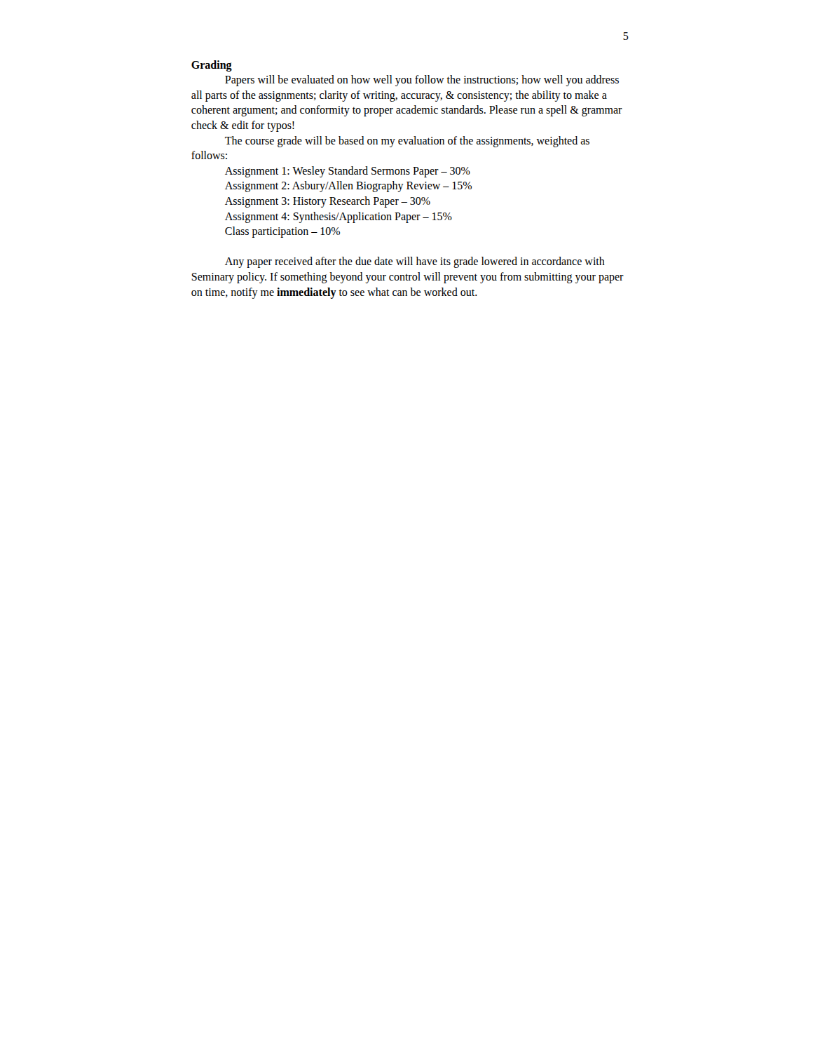5
Grading
Papers will be evaluated on how well you follow the instructions; how well you address all parts of the assignments; clarity of writing, accuracy, & consistency; the ability to make a coherent argument; and conformity to proper academic standards. Please run a spell & grammar check & edit for typos!
The course grade will be based on my evaluation of the assignments, weighted as follows:
Assignment 1: Wesley Standard Sermons Paper – 30%
Assignment 2: Asbury/Allen Biography Review – 15%
Assignment 3: History Research Paper – 30%
Assignment 4: Synthesis/Application Paper – 15%
Class participation – 10%
Any paper received after the due date will have its grade lowered in accordance with Seminary policy. If something beyond your control will prevent you from submitting your paper on time, notify me immediately to see what can be worked out.